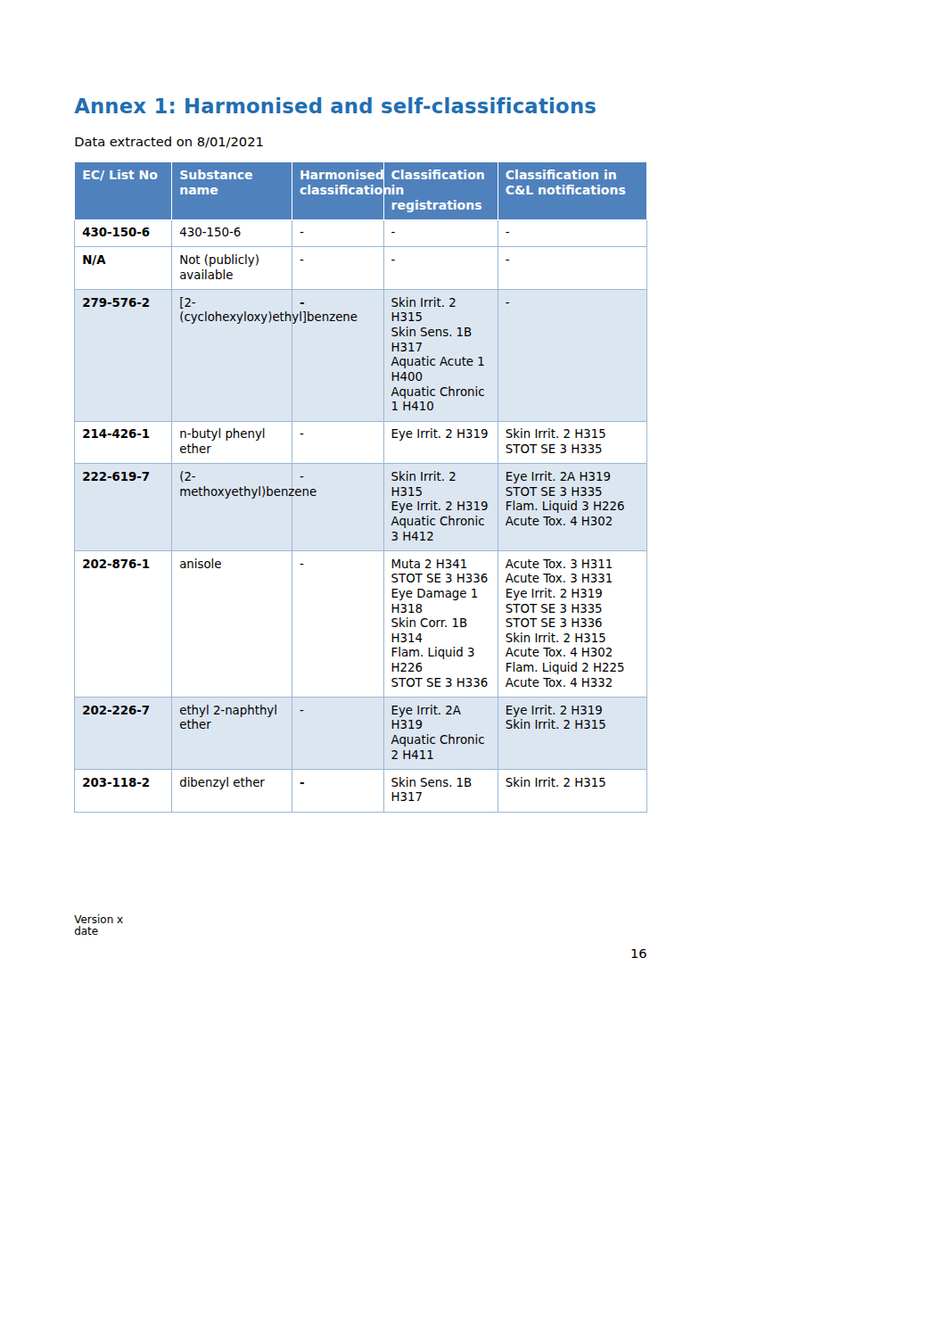Annex 1: Harmonised and self-classifications
Data extracted on 8/01/2021
| EC/ List No | Substance name | Harmonised classification | Classification in registrations | Classification in C&L notifications |
| --- | --- | --- | --- | --- |
| 430-150-6 | 430-150-6 | - | - | - |
| N/A | Not (publicly) available | - | - | - |
| 279-576-2 | [2-(cyclohexyloxy)ethyl]benzene | - | Skin Irrit. 2 H315 Skin Sens. 1B H317 Aquatic Acute 1 H400 Aquatic Chronic 1 H410 | - |
| 214-426-1 | n-butyl phenyl ether | - | Eye Irrit. 2 H319 | Skin Irrit. 2 H315 STOT SE 3 H335 |
| 222-619-7 | (2-methoxyethyl)benzene | - | Skin Irrit. 2 H315 Eye Irrit. 2 H319 Aquatic Chronic 3 H412 | Eye Irrit. 2A H319 STOT SE 3 H335 Flam. Liquid 3 H226 Acute Tox. 4 H302 |
| 202-876-1 | anisole | - | Muta 2 H341 STOT SE 3 H336 Eye Damage 1 H318 Skin Corr. 1B H314 Flam. Liquid 3 H226 STOT SE 3 H336 | Acute Tox. 3 H311 Acute Tox. 3 H331 Eye Irrit. 2 H319 STOT SE 3 H335 STOT SE 3 H336 Skin Irrit. 2 H315 Acute Tox. 4 H302 Flam. Liquid 2 H225 Acute Tox. 4 H332 |
| 202-226-7 | ethyl 2-naphthyl ether | - | Eye Irrit. 2A H319 Aquatic Chronic 2 H411 | Eye Irrit. 2 H319 Skin Irrit. 2 H315 |
| 203-118-2 | dibenzyl ether | - | Skin Sens. 1B H317 | Skin Irrit. 2 H315 |
Version x
date
16